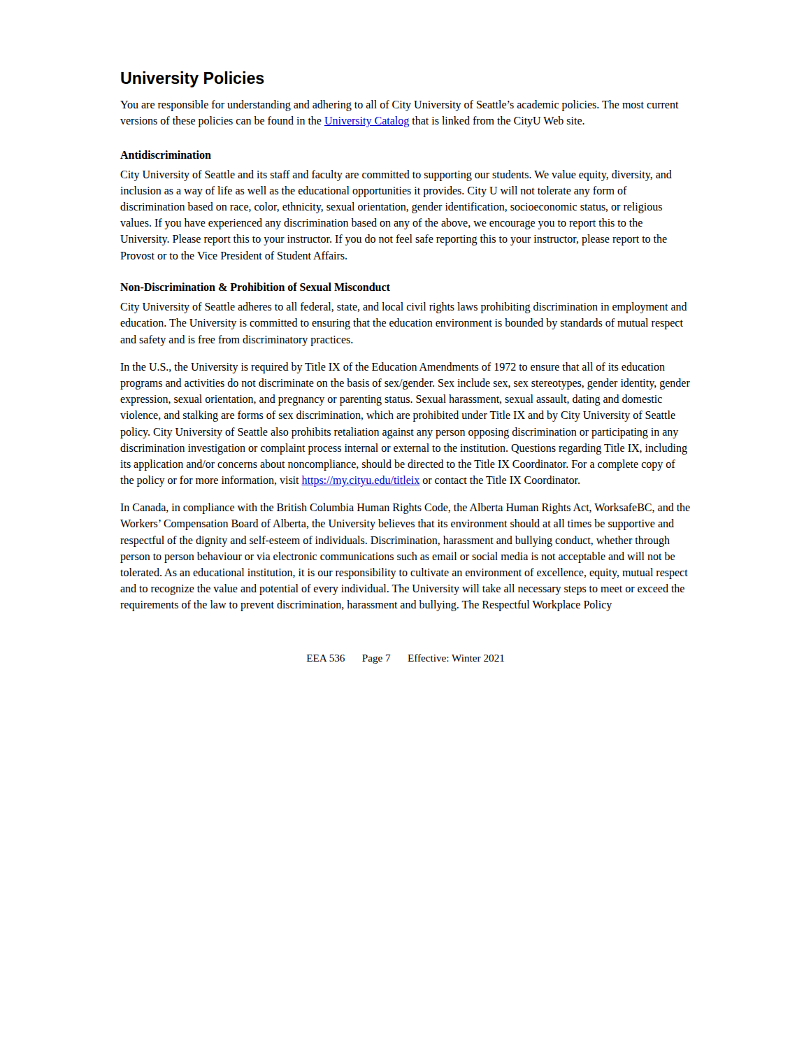University Policies
You are responsible for understanding and adhering to all of City University of Seattle’s academic policies. The most current versions of these policies can be found in the University Catalog that is linked from the CityU Web site.
Antidiscrimination
City University of Seattle and its staff and faculty are committed to supporting our students. We value equity, diversity, and inclusion as a way of life as well as the educational opportunities it provides. City U will not tolerate any form of discrimination based on race, color, ethnicity, sexual orientation, gender identification, socioeconomic status, or religious values. If you have experienced any discrimination based on any of the above, we encourage you to report this to the University. Please report this to your instructor. If you do not feel safe reporting this to your instructor, please report to the Provost or to the Vice President of Student Affairs.
Non-Discrimination & Prohibition of Sexual Misconduct
City University of Seattle adheres to all federal, state, and local civil rights laws prohibiting discrimination in employment and education. The University is committed to ensuring that the education environment is bounded by standards of mutual respect and safety and is free from discriminatory practices.
In the U.S., the University is required by Title IX of the Education Amendments of 1972 to ensure that all of its education programs and activities do not discriminate on the basis of sex/gender. Sex include sex, sex stereotypes, gender identity, gender expression, sexual orientation, and pregnancy or parenting status. Sexual harassment, sexual assault, dating and domestic violence, and stalking are forms of sex discrimination, which are prohibited under Title IX and by City University of Seattle policy. City University of Seattle also prohibits retaliation against any person opposing discrimination or participating in any discrimination investigation or complaint process internal or external to the institution. Questions regarding Title IX, including its application and/or concerns about noncompliance, should be directed to the Title IX Coordinator. For a complete copy of the policy or for more information, visit https://my.cityu.edu/titleix or contact the Title IX Coordinator.
In Canada, in compliance with the British Columbia Human Rights Code, the Alberta Human Rights Act, WorksafeBC, and the Workers’ Compensation Board of Alberta, the University believes that its environment should at all times be supportive and respectful of the dignity and self-esteem of individuals. Discrimination, harassment and bullying conduct, whether through person to person behaviour or via electronic communications such as email or social media is not acceptable and will not be tolerated. As an educational institution, it is our responsibility to cultivate an environment of excellence, equity, mutual respect and to recognize the value and potential of every individual. The University will take all necessary steps to meet or exceed the requirements of the law to prevent discrimination, harassment and bullying. The Respectful Workplace Policy
EEA 536 Page 7 Effective: Winter 2021